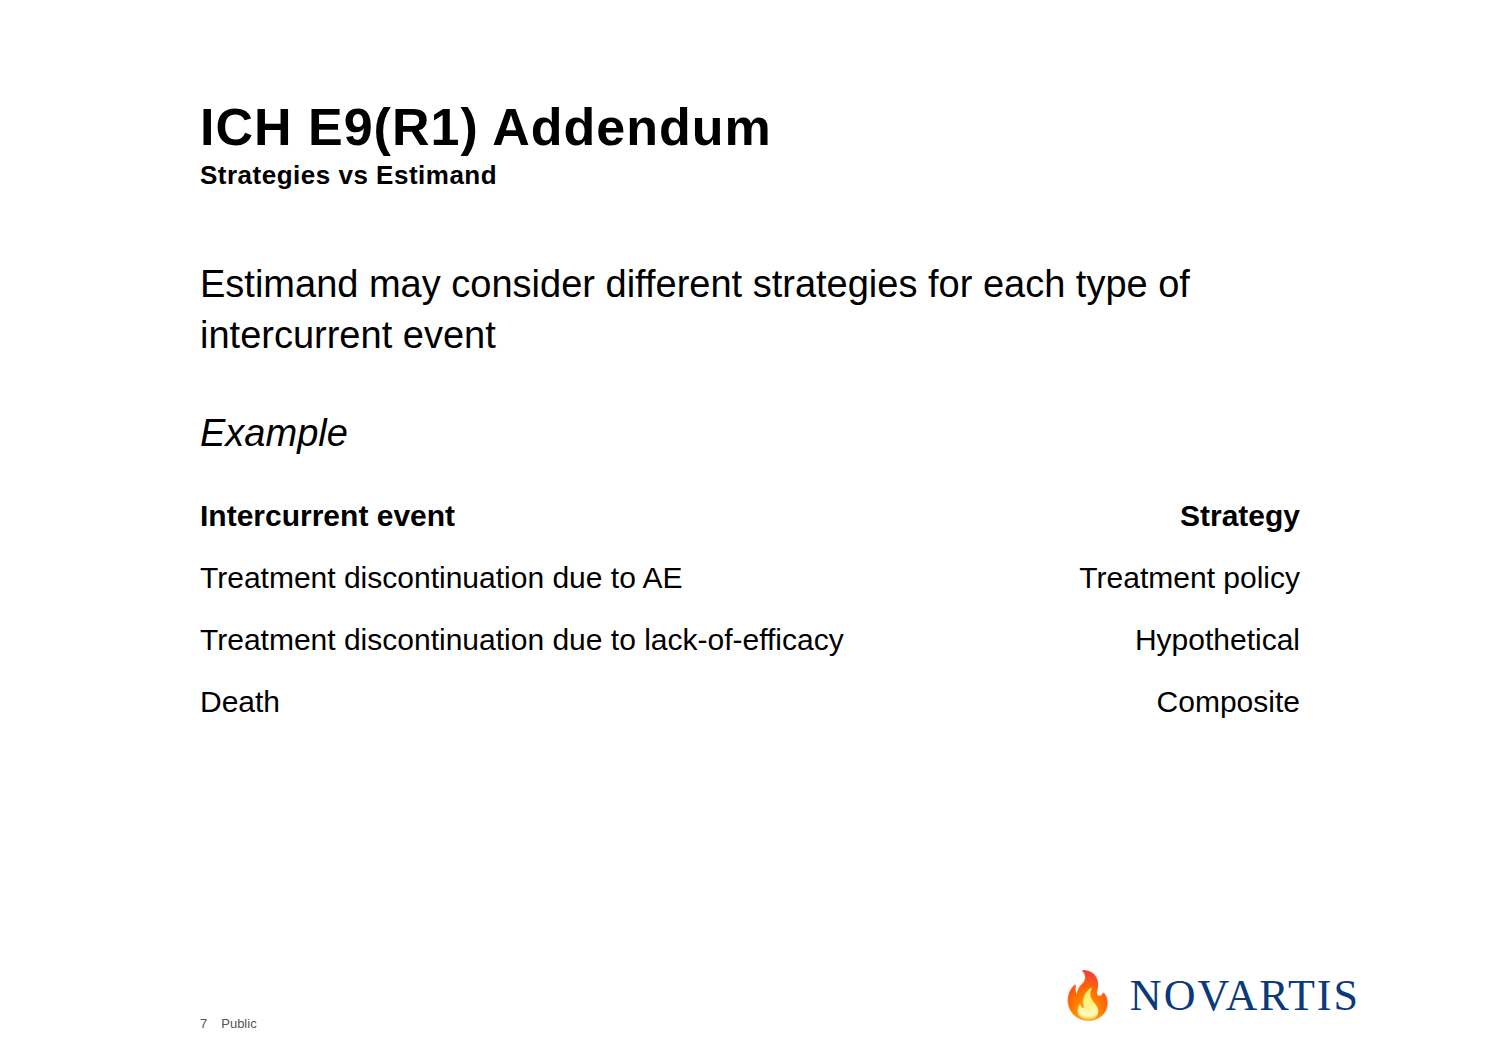ICH E9(R1) Addendum
Strategies vs Estimand
Estimand may consider different strategies for each type of intercurrent event
Example
| Intercurrent event | Strategy |
| --- | --- |
| Treatment discontinuation due to AE | Treatment policy |
| Treatment discontinuation due to lack-of-efficacy | Hypothetical |
| Death | Composite |
7 Public
🔥 NOVARTIS